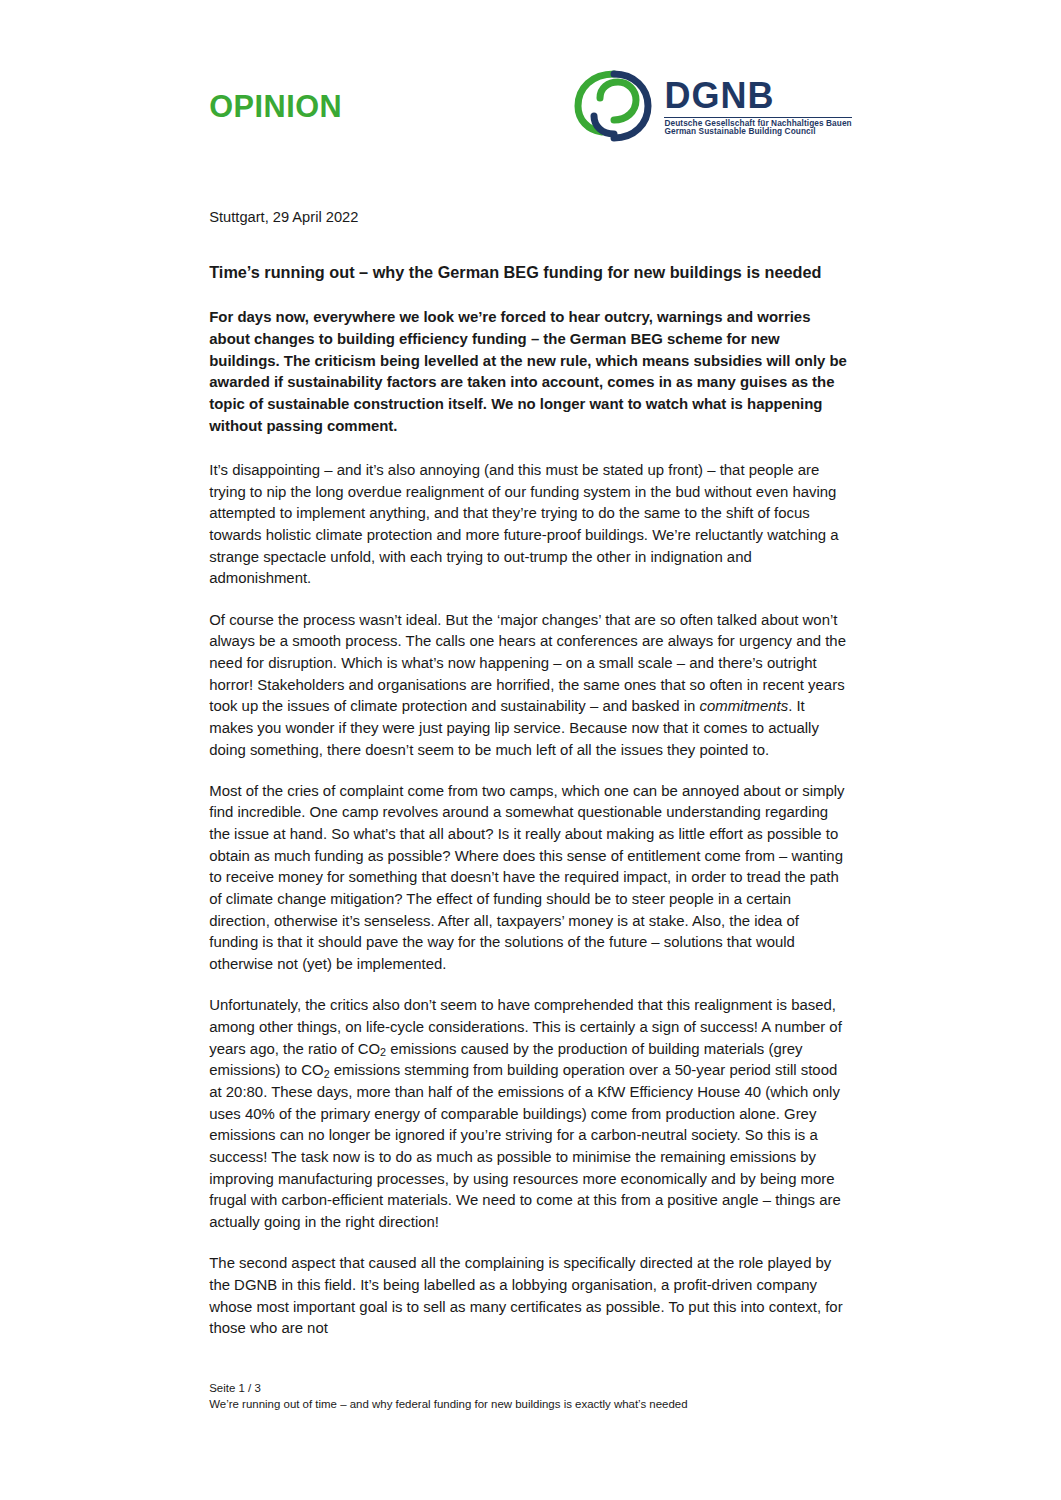OPINION
DGNB
Deutsche Gesellschaft für Nachhaltiges Bauen German Sustainable Building Council
Stuttgart, 29 April 2022
Time’s running out – why the German BEG funding for new buildings is needed
For days now, everywhere we look we’re forced to hear outcry, warnings and worries about changes to building efficiency funding – the German BEG scheme for new buildings. The criticism being levelled at the new rule, which means subsidies will only be awarded if sustainability factors are taken into account, comes in as many guises as the topic of sustainable construction itself. We no longer want to watch what is happening without passing comment.
It’s disappointing – and it’s also annoying (and this must be stated up front) – that people are trying to nip the long overdue realignment of our funding system in the bud without even having attempted to implement anything, and that they’re trying to do the same to the shift of focus towards holistic climate protection and more future-proof buildings. We’re reluctantly watching a strange spectacle unfold, with each trying to out-trump the other in indignation and admonishment.
Of course the process wasn’t ideal. But the ‘major changes’ that are so often talked about won’t always be a smooth process. The calls one hears at conferences are always for urgency and the need for disruption. Which is what’s now happening – on a small scale – and there’s outright horror! Stakeholders and organisations are horrified, the same ones that so often in recent years took up the issues of climate protection and sustainability – and basked in commitments. It makes you wonder if they were just paying lip service. Because now that it comes to actually doing something, there doesn’t seem to be much left of all the issues they pointed to.
Most of the cries of complaint come from two camps, which one can be annoyed about or simply find incredible. One camp revolves around a somewhat questionable understanding regarding the issue at hand. So what’s that all about? Is it really about making as little effort as possible to obtain as much funding as possible? Where does this sense of entitlement come from – wanting to receive money for something that doesn’t have the required impact, in order to tread the path of climate change mitigation? The effect of funding should be to steer people in a certain direction, otherwise it’s senseless. After all, taxpayers’ money is at stake. Also, the idea of funding is that it should pave the way for the solutions of the future – solutions that would otherwise not (yet) be implemented.
Unfortunately, the critics also don’t seem to have comprehended that this realignment is based, among other things, on life-cycle considerations. This is certainly a sign of success! A number of years ago, the ratio of CO2 emissions caused by the production of building materials (grey emissions) to CO2 emissions stemming from building operation over a 50-year period still stood at 20:80. These days, more than half of the emissions of a KfW Efficiency House 40 (which only uses 40% of the primary energy of comparable buildings) come from production alone. Grey emissions can no longer be ignored if you’re striving for a carbon-neutral society. So this is a success! The task now is to do as much as possible to minimise the remaining emissions by improving manufacturing processes, by using resources more economically and by being more frugal with carbon-efficient materials. We need to come at this from a positive angle – things are actually going in the right direction!
The second aspect that caused all the complaining is specifically directed at the role played by the DGNB in this field. It’s being labelled as a lobbying organisation, a profit-driven company whose most important goal is to sell as many certificates as possible. To put this into context, for those who are not
Seite 1 / 3
We’re running out of time – and why federal funding for new buildings is exactly what’s needed